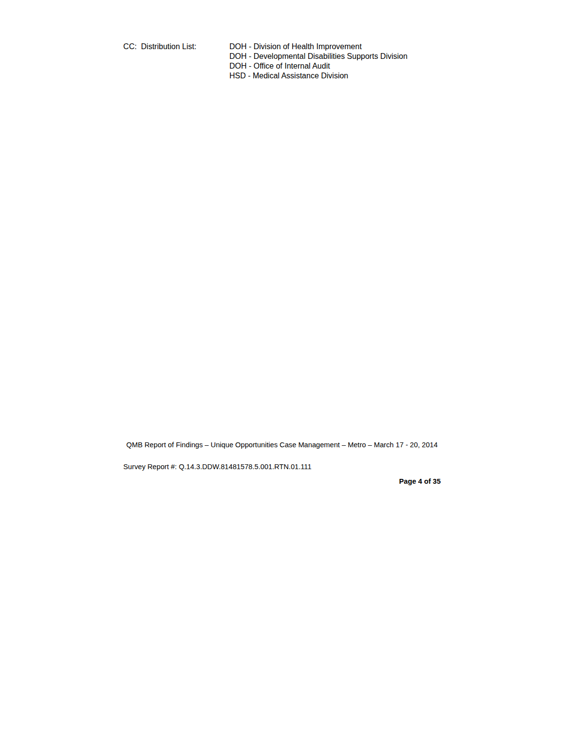CC: Distribution List:
DOH - Division of Health Improvement
DOH - Developmental Disabilities Supports Division
DOH - Office of Internal Audit
HSD - Medical Assistance Division
QMB Report of Findings – Unique Opportunities Case Management – Metro – March 17 - 20, 2014
Survey Report #: Q.14.3.DDW.81481578.5.001.RTN.01.111
Page 4 of 35